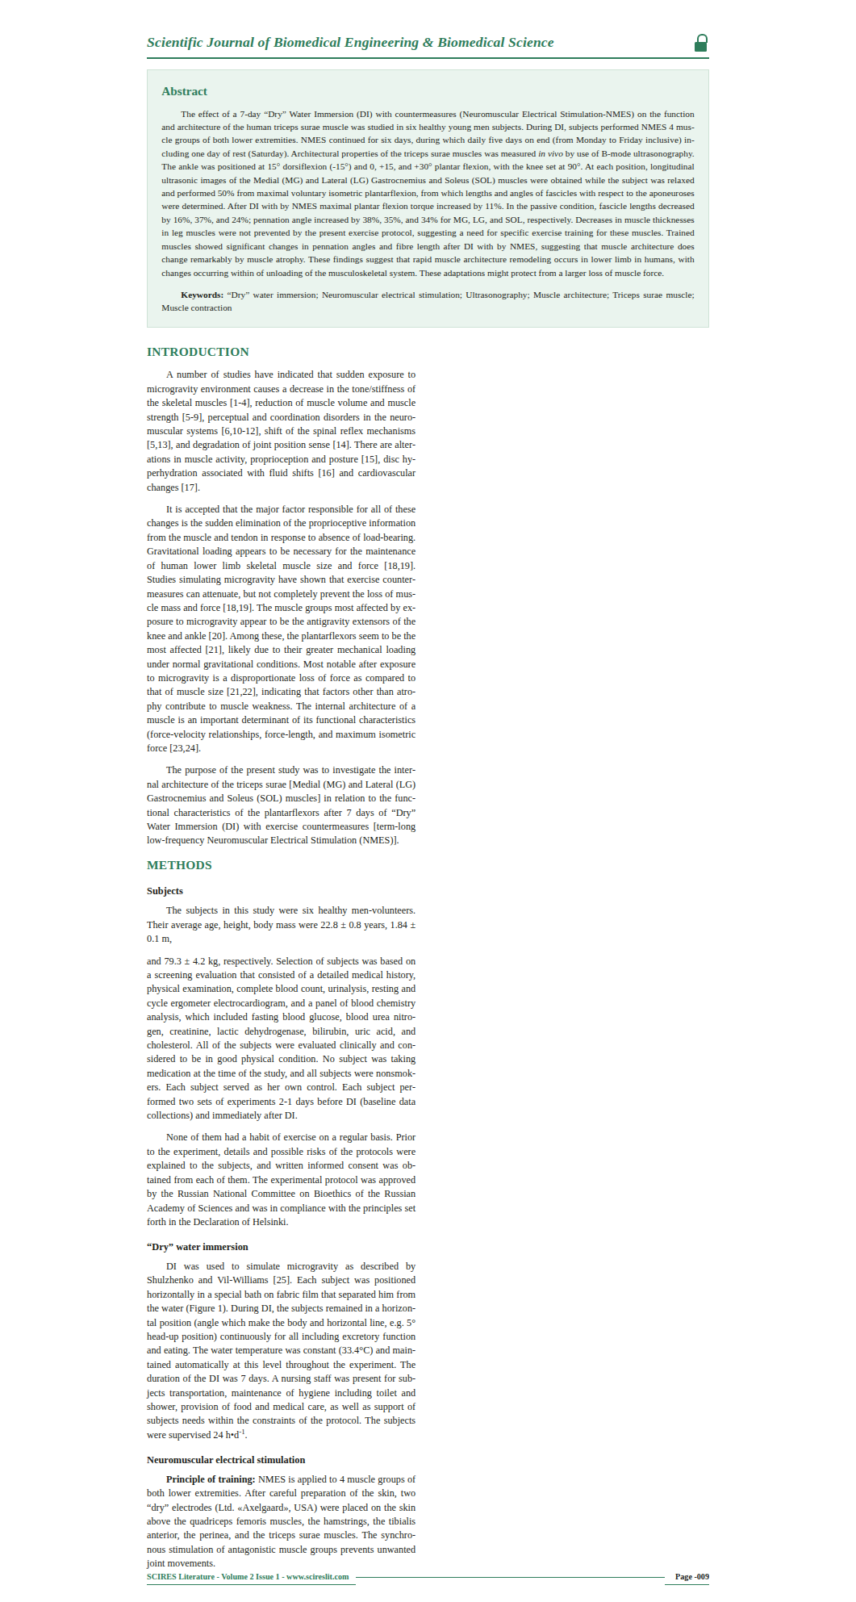Scientific Journal of Biomedical Engineering & Biomedical Science
Abstract
The effect of a 7-day “Dry” Water Immersion (DI) with countermeasures (Neuromuscular Electrical Stimulation-NMES) on the function and architecture of the human triceps surae muscle was studied in six healthy young men subjects. During DI, subjects performed NMES 4 muscle groups of both lower extremities. NMES continued for six days, during which daily five days on end (from Monday to Friday inclusive) including one day of rest (Saturday). Architectural properties of the triceps surae muscles was measured in vivo by use of B-mode ultrasonography. The ankle was positioned at 15° dorsiflexion (-15°) and 0, +15, and +30° plantar flexion, with the knee set at 90°. At each position, longitudinal ultrasonic images of the Medial (MG) and Lateral (LG) Gastrocnemius and Soleus (SOL) muscles were obtained while the subject was relaxed and performed 50% from maximal voluntary isometric plantarflexion, from which lengths and angles of fascicles with respect to the aponeuroses were determined. After DI with by NMES maximal plantar flexion torque increased by 11%. In the passive condition, fascicle lengths decreased by 16%, 37%, and 24%; pennation angle increased by 38%, 35%, and 34% for MG, LG, and SOL, respectively. Decreases in muscle thicknesses in leg muscles were not prevented by the present exercise protocol, suggesting a need for specific exercise training for these muscles. Trained muscles showed significant changes in pennation angles and fibre length after DI with by NMES, suggesting that muscle architecture does change remarkably by muscle atrophy. These findings suggest that rapid muscle architecture remodeling occurs in lower limb in humans, with changes occurring within of unloading of the musculoskeletal system. These adaptations might protect from a larger loss of muscle force.
Keywords: “Dry” water immersion; Neuromuscular electrical stimulation; Ultrasonography; Muscle architecture; Triceps surae muscle; Muscle contraction
INTRODUCTION
A number of studies have indicated that sudden exposure to microgravity environment causes a decrease in the tone/stiffness of the skeletal muscles [1-4], reduction of muscle volume and muscle strength [5-9], perceptual and coordination disorders in the neuromuscular systems [6,10-12], shift of the spinal reflex mechanisms [5,13], and degradation of joint position sense [14]. There are alterations in muscle activity, proprioception and posture [15], disc hyperhydration associated with fluid shifts [16] and cardiovascular changes [17].
It is accepted that the major factor responsible for all of these changes is the sudden elimination of the proprioceptive information from the muscle and tendon in response to absence of load-bearing. Gravitational loading appears to be necessary for the maintenance of human lower limb skeletal muscle size and force [18,19]. Studies simulating microgravity have shown that exercise countermeasures can attenuate, but not completely prevent the loss of muscle mass and force [18,19]. The muscle groups most affected by exposure to microgravity appear to be the antigravity extensors of the knee and ankle [20]. Among these, the plantarflexors seem to be the most affected [21], likely due to their greater mechanical loading under normal gravitational conditions. Most notable after exposure to microgravity is a disproportionate loss of force as compared to that of muscle size [21,22], indicating that factors other than atrophy contribute to muscle weakness. The internal architecture of a muscle is an important determinant of its functional characteristics (force-velocity relationships, force-length, and maximum isometric force [23,24].
The purpose of the present study was to investigate the internal architecture of the triceps surae [Medial (MG) and Lateral (LG) Gastrocnemius and Soleus (SOL) muscles] in relation to the functional characteristics of the plantarflexors after 7 days of “Dry” Water Immersion (DI) with exercise countermeasures [term-long low-frequency Neuromuscular Electrical Stimulation (NMES)].
METHODS
Subjects
The subjects in this study were six healthy men-volunteers. Their average age, height, body mass were 22.8 ± 0.8 years, 1.84 ± 0.1 m,
and 79.3 ± 4.2 kg, respectively. Selection of subjects was based on a screening evaluation that consisted of a detailed medical history, physical examination, complete blood count, urinalysis, resting and cycle ergometer electrocardiogram, and a panel of blood chemistry analysis, which included fasting blood glucose, blood urea nitrogen, creatinine, lactic dehydrogenase, bilirubin, uric acid, and cholesterol. All of the subjects were evaluated clinically and considered to be in good physical condition. No subject was taking medication at the time of the study, and all subjects were nonsmokers. Each subject served as her own control. Each subject performed two sets of experiments 2-1 days before DI (baseline data collections) and immediately after DI.
None of them had a habit of exercise on a regular basis. Prior to the experiment, details and possible risks of the protocols were explained to the subjects, and written informed consent was obtained from each of them. The experimental protocol was approved by the Russian National Committee on Bioethics of the Russian Academy of Sciences and was in compliance with the principles set forth in the Declaration of Helsinki.
“Dry” water immersion
DI was used to simulate microgravity as described by Shulzhenko and Vil-Williams [25]. Each subject was positioned horizontally in a special bath on fabric film that separated him from the water (Figure 1). During DI, the subjects remained in a horizontal position (angle which make the body and horizontal line, e.g. 5° head-up position) continuously for all including excretory function and eating. The water temperature was constant (33.4°C) and maintained automatically at this level throughout the experiment. The duration of the DI was 7 days. A nursing staff was present for subjects transportation, maintenance of hygiene including toilet and shower, provision of food and medical care, as well as support of subjects needs within the constraints of the protocol. The subjects were supervised 24 h•d-1.
Neuromuscular electrical stimulation
Principle of training: NMES is applied to 4 muscle groups of both lower extremities. After careful preparation of the skin, two “dry” electrodes (Ltd. «Axelgaard», USA) were placed on the skin above the quadriceps femoris muscles, the hamstrings, the tibialis anterior, the perinea, and the triceps surae muscles. The synchronous stimulation of antagonistic muscle groups prevents unwanted joint movements.
SCIRES Literature - Volume 2 Issue 1 - www.scireslit.com
Page -009